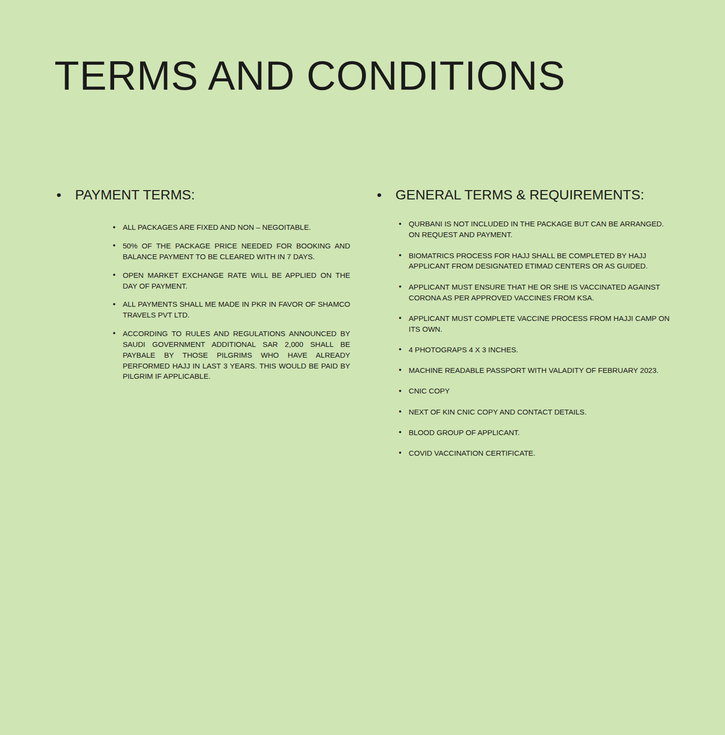TERMS AND CONDITIONS
PAYMENT TERMS:
ALL PACKAGES ARE FIXED AND NON – NEGOITABLE.
50% OF THE PACKAGE PRICE NEEDED FOR BOOKING AND BALANCE PAYMENT TO BE CLEARED WITH IN 7 DAYS.
OPEN MARKET EXCHANGE RATE WILL BE APPLIED ON THE DAY OF PAYMENT.
ALL PAYMENTS SHALL ME MADE IN PKR IN FAVOR OF SHAMCO TRAVELS PVT LTD.
ACCORDING TO RULES AND REGULATIONS ANNOUNCED BY SAUDI GOVERNMENT ADDITIONAL SAR 2,000 SHALL BE PAYBALE BY THOSE PILGRIMS WHO HAVE ALREADY PERFORMED HAJJ IN LAST 3 YEARS. THIS WOULD BE PAID BY PILGRIM IF APPLICABLE.
GENERAL TERMS & REQUIREMENTS:
QURBANI IS NOT INCLUDED IN THE PACKAGE BUT CAN BE ARRANGED. ON REQUEST AND PAYMENT.
BIOMATRICS PROCESS FOR HAJJ SHALL BE COMPLETED BY HAJJ APPLICANT FROM DESIGNATED ETIMAD CENTERS OR AS GUIDED.
APPLICANT MUST ENSURE THAT HE OR SHE IS VACCINATED AGAINST CORONA AS PER APPROVED VACCINES FROM KSA.
APPLICANT MUST COMPLETE VACCINE PROCESS FROM HAJJI CAMP ON ITS OWN.
4 PHOTOGRAPS 4 X 3 INCHES.
MACHINE READABLE PASSPORT WITH VALADITY OF FEBRUARY 2023.
CNIC COPY
NEXT OF KIN CNIC COPY AND CONTACT DETAILS.
BLOOD GROUP OF APPLICANT.
COVID VACCINATION CERTIFICATE.